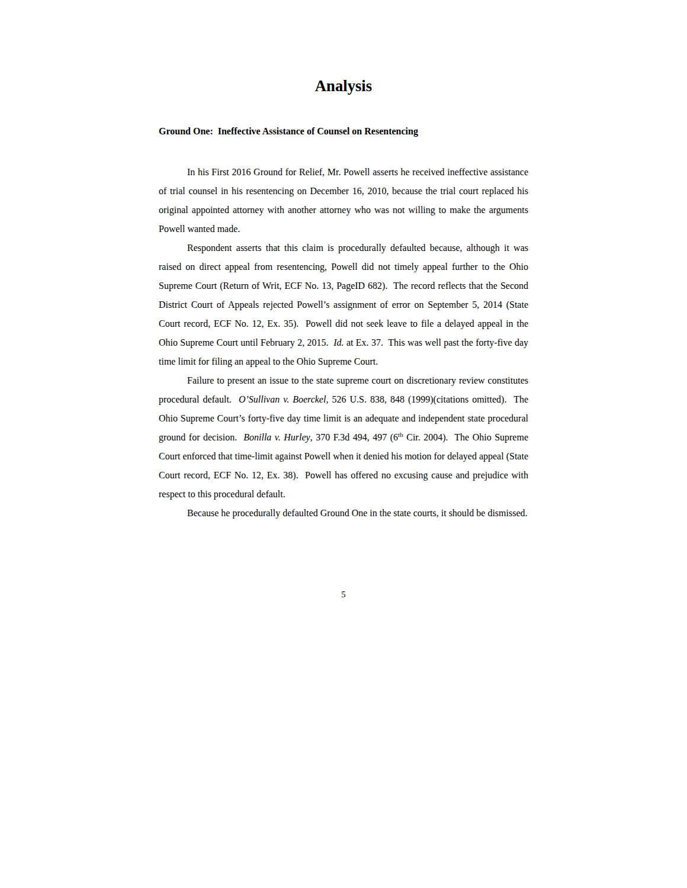Analysis
Ground One: Ineffective Assistance of Counsel on Resentencing
In his First 2016 Ground for Relief, Mr. Powell asserts he received ineffective assistance of trial counsel in his resentencing on December 16, 2010, because the trial court replaced his original appointed attorney with another attorney who was not willing to make the arguments Powell wanted made.
Respondent asserts that this claim is procedurally defaulted because, although it was raised on direct appeal from resentencing, Powell did not timely appeal further to the Ohio Supreme Court (Return of Writ, ECF No. 13, PageID 682). The record reflects that the Second District Court of Appeals rejected Powell’s assignment of error on September 5, 2014 (State Court record, ECF No. 12, Ex. 35). Powell did not seek leave to file a delayed appeal in the Ohio Supreme Court until February 2, 2015. Id. at Ex. 37. This was well past the forty-five day time limit for filing an appeal to the Ohio Supreme Court.
Failure to present an issue to the state supreme court on discretionary review constitutes procedural default. O’Sullivan v. Boerckel, 526 U.S. 838, 848 (1999)(citations omitted). The Ohio Supreme Court’s forty-five day time limit is an adequate and independent state procedural ground for decision. Bonilla v. Hurley, 370 F.3d 494, 497 (6th Cir. 2004). The Ohio Supreme Court enforced that time-limit against Powell when it denied his motion for delayed appeal (State Court record, ECF No. 12, Ex. 38). Powell has offered no excusing cause and prejudice with respect to this procedural default.
Because he procedurally defaulted Ground One in the state courts, it should be dismissed.
5